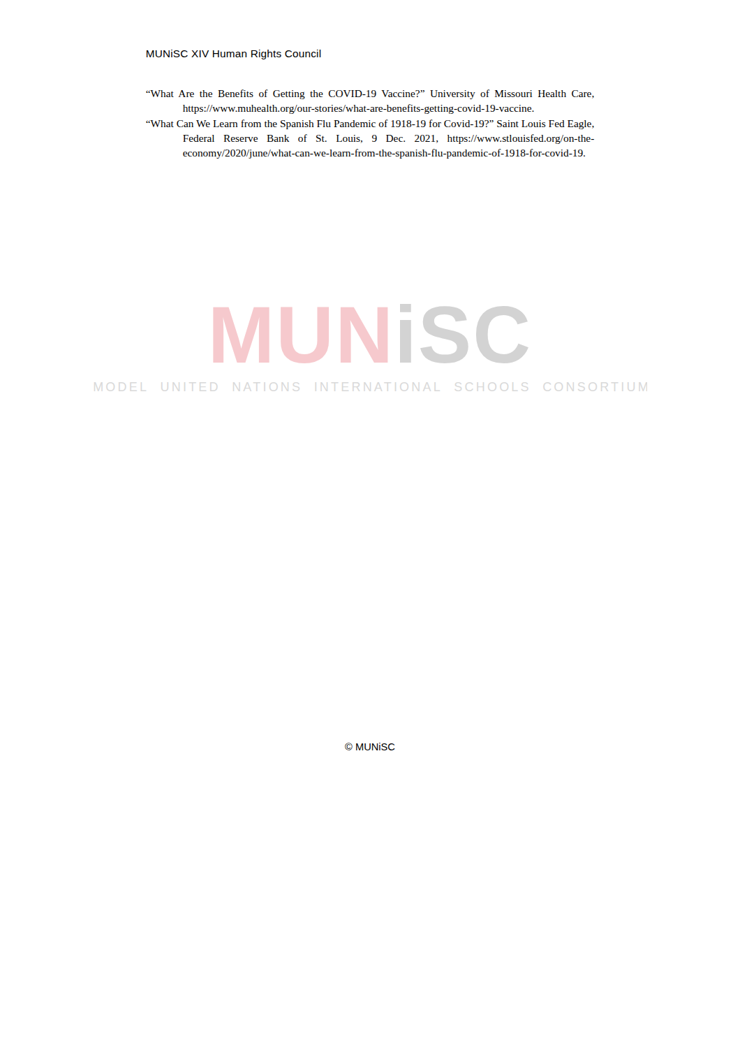MUNiSC XIV Human Rights Council
“What Are the Benefits of Getting the COVID-19 Vaccine?” University of Missouri Health Care, https://www.muhealth.org/our-stories/what-are-benefits-getting-covid-19-vaccine.
“What Can We Learn from the Spanish Flu Pandemic of 1918-19 for Covid-19?” Saint Louis Fed Eagle, Federal Reserve Bank of St. Louis, 9 Dec. 2021, https://www.stlouisfed.org/on-the-economy/2020/june/what-can-we-learn-from-the-spanish-flu-pandemic-of-1918-for-covid-19.
MUN iSC
MODEL UNITED NATIONS INTERNATIONAL SCHOOLS CONSORTIUM
© MUNiSC